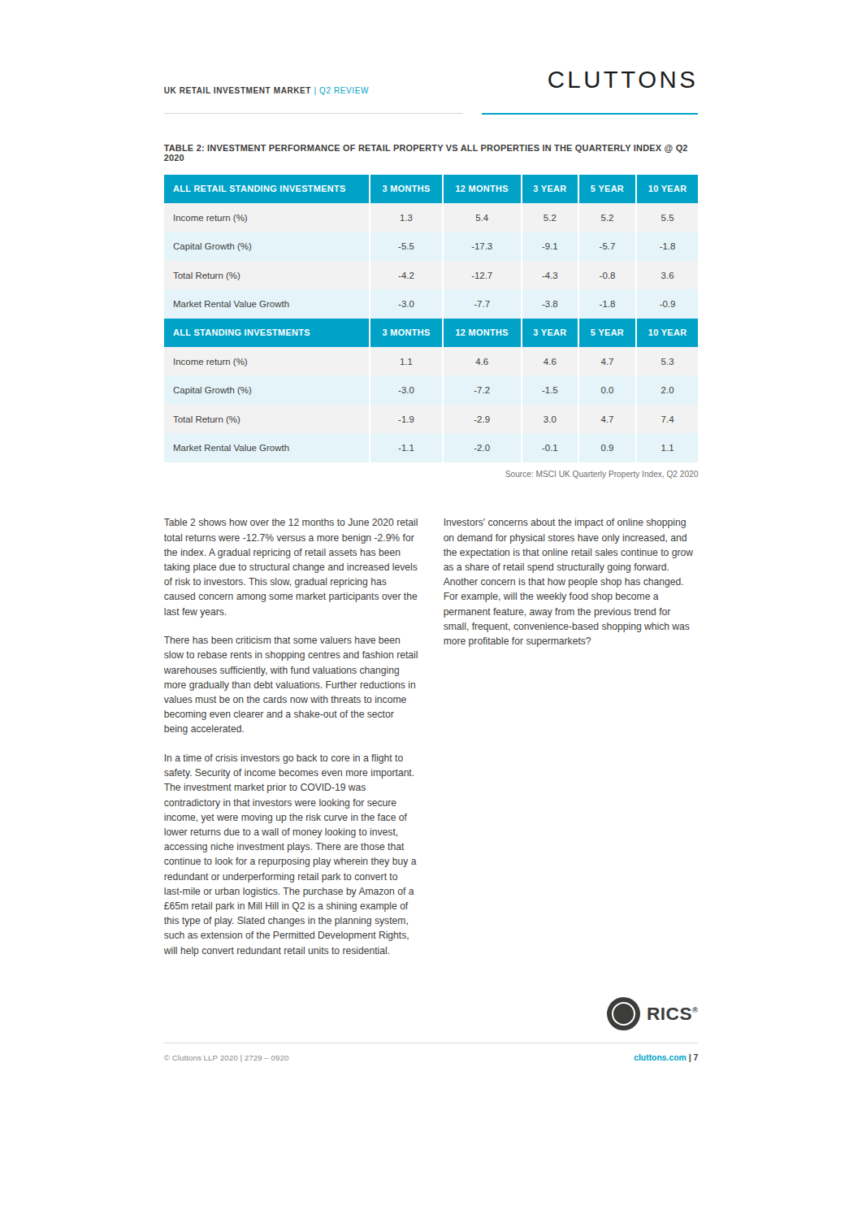UK RETAIL INVESTMENT MARKET | Q2 REVIEW
CLUTTONS
Table 2: Investment performance of retail property vs all properties in the quarterly index @ Q2 2020
| All retail standing investments | 3 months | 12 months | 3 year | 5 year | 10 year |
| --- | --- | --- | --- | --- | --- |
| Income return (%) | 1.3 | 5.4 | 5.2 | 5.2 | 5.5 |
| Capital Growth (%) | -5.5 | -17.3 | -9.1 | -5.7 | -1.8 |
| Total Return (%) | -4.2 | -12.7 | -4.3 | -0.8 | 3.6 |
| Market Rental Value Growth | -3.0 | -7.7 | -3.8 | -1.8 | -0.9 |
| All standing investments | 3 months | 12 months | 3 year | 5 year | 10 year |
| Income return (%) | 1.1 | 4.6 | 4.6 | 4.7 | 5.3 |
| Capital Growth (%) | -3.0 | -7.2 | -1.5 | 0.0 | 2.0 |
| Total Return (%) | -1.9 | -2.9 | 3.0 | 4.7 | 7.4 |
| Market Rental Value Growth | -1.1 | -2.0 | -0.1 | 0.9 | 1.1 |
Source: MSCI UK Quarterly Property Index, Q2 2020
Table 2 shows how over the 12 months to June 2020 retail total returns were -12.7% versus a more benign -2.9% for the index. A gradual repricing of retail assets has been taking place due to structural change and increased levels of risk to investors. This slow, gradual repricing has caused concern among some market participants over the last few years.
There has been criticism that some valuers have been slow to rebase rents in shopping centres and fashion retail warehouses sufficiently, with fund valuations changing more gradually than debt valuations. Further reductions in values must be on the cards now with threats to income becoming even clearer and a shake-out of the sector being accelerated.
In a time of crisis investors go back to core in a flight to safety. Security of income becomes even more important. The investment market prior to COVID-19 was contradictory in that investors were looking for secure income, yet were moving up the risk curve in the face of lower returns due to a wall of money looking to invest, accessing niche investment plays. There are those that continue to look for a repurposing play wherein they buy a redundant or underperforming retail park to convert to last-mile or urban logistics. The purchase by Amazon of a £65m retail park in Mill Hill in Q2 is a shining example of this type of play. Slated changes in the planning system, such as extension of the Permitted Development Rights, will help convert redundant retail units to residential.
Investors' concerns about the impact of online shopping on demand for physical stores have only increased, and the expectation is that online retail sales continue to grow as a share of retail spend structurally going forward. Another concern is that how people shop has changed. For example, will the weekly food shop become a permanent feature, away from the previous trend for small, frequent, convenience-based shopping which was more profitable for supermarkets?
RICS®
© Cluttons LLP 2020 | 2729 – 0920
cluttons.com | 7